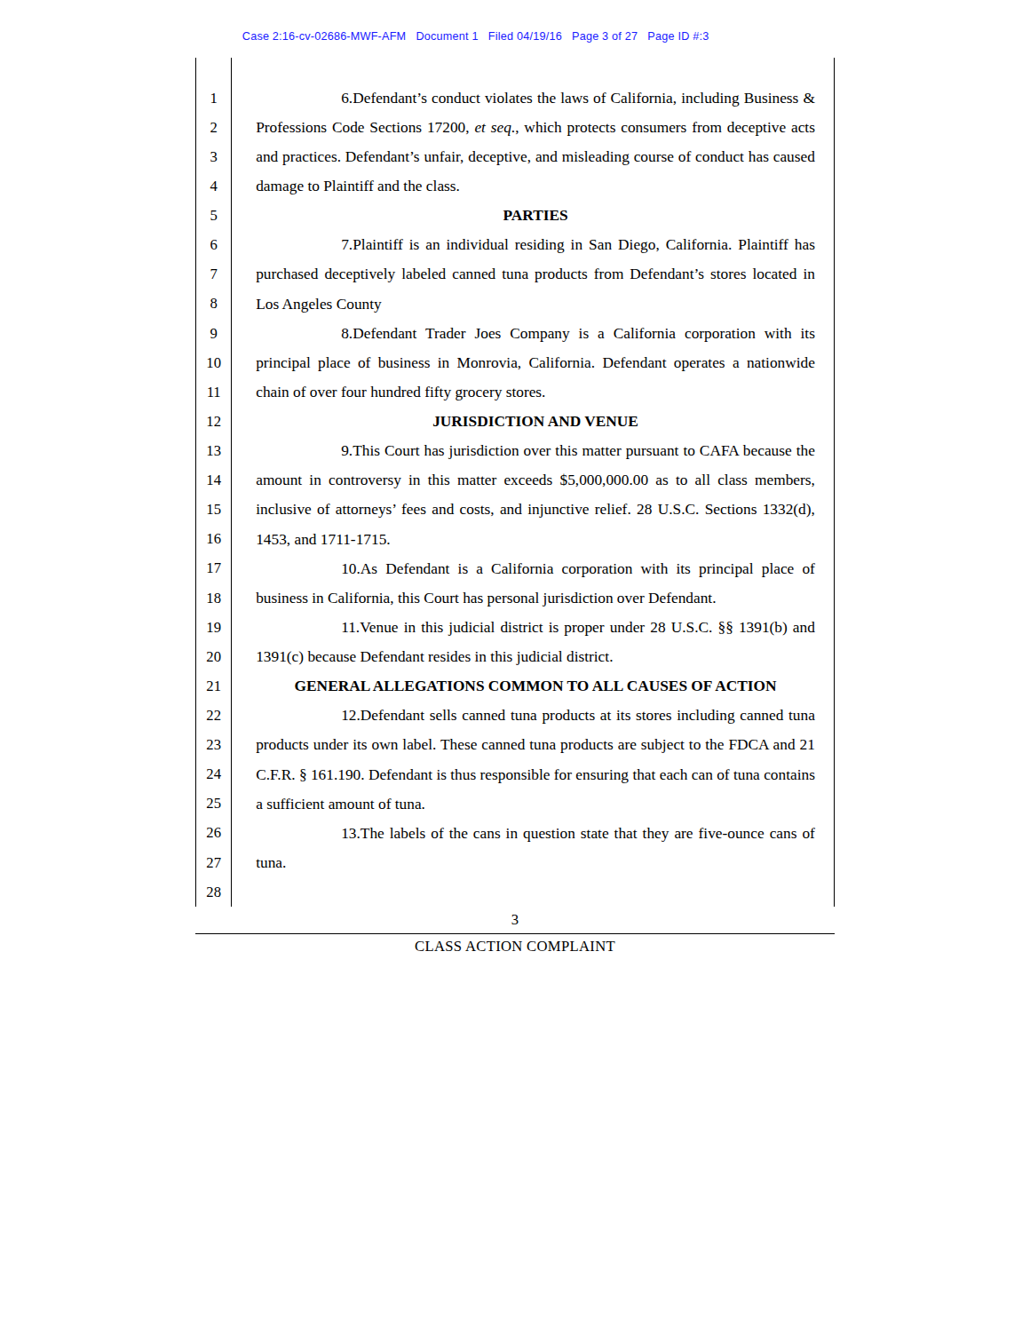Case 2:16-cv-02686-MWF-AFM Document 1 Filed 04/19/16 Page 3 of 27 Page ID #:3
1
2
3
4
5
6
7
8
9
10
11
12
13
14
15
16
17
18
19
20
21
22
23
24
25
26
27
28
6. Defendant’s conduct violates the laws of California, including Business & Professions Code Sections 17200, et seq., which protects consumers from deceptive acts and practices. Defendant’s unfair, deceptive, and misleading course of conduct has caused damage to Plaintiff and the class.
PARTIES
7. Plaintiff is an individual residing in San Diego, California. Plaintiff has purchased deceptively labeled canned tuna products from Defendant’s stores located in Los Angeles County
8. Defendant Trader Joes Company is a California corporation with its principal place of business in Monrovia, California. Defendant operates a nationwide chain of over four hundred fifty grocery stores.
JURISDICTION AND VENUE
9. This Court has jurisdiction over this matter pursuant to CAFA because the amount in controversy in this matter exceeds $5,000,000.00 as to all class members, inclusive of attorneys’ fees and costs, and injunctive relief. 28 U.S.C. Sections 1332(d), 1453, and 1711-1715.
10. As Defendant is a California corporation with its principal place of business in California, this Court has personal jurisdiction over Defendant.
11. Venue in this judicial district is proper under 28 U.S.C. §§ 1391(b) and 1391(c) because Defendant resides in this judicial district.
GENERAL ALLEGATIONS COMMON TO ALL CAUSES OF ACTION
12. Defendant sells canned tuna products at its stores including canned tuna products under its own label. These canned tuna products are subject to the FDCA and 21 C.F.R. § 161.190. Defendant is thus responsible for ensuring that each can of tuna contains a sufficient amount of tuna.
13. The labels of the cans in question state that they are five-ounce cans of tuna.
3
CLASS ACTION COMPLAINT